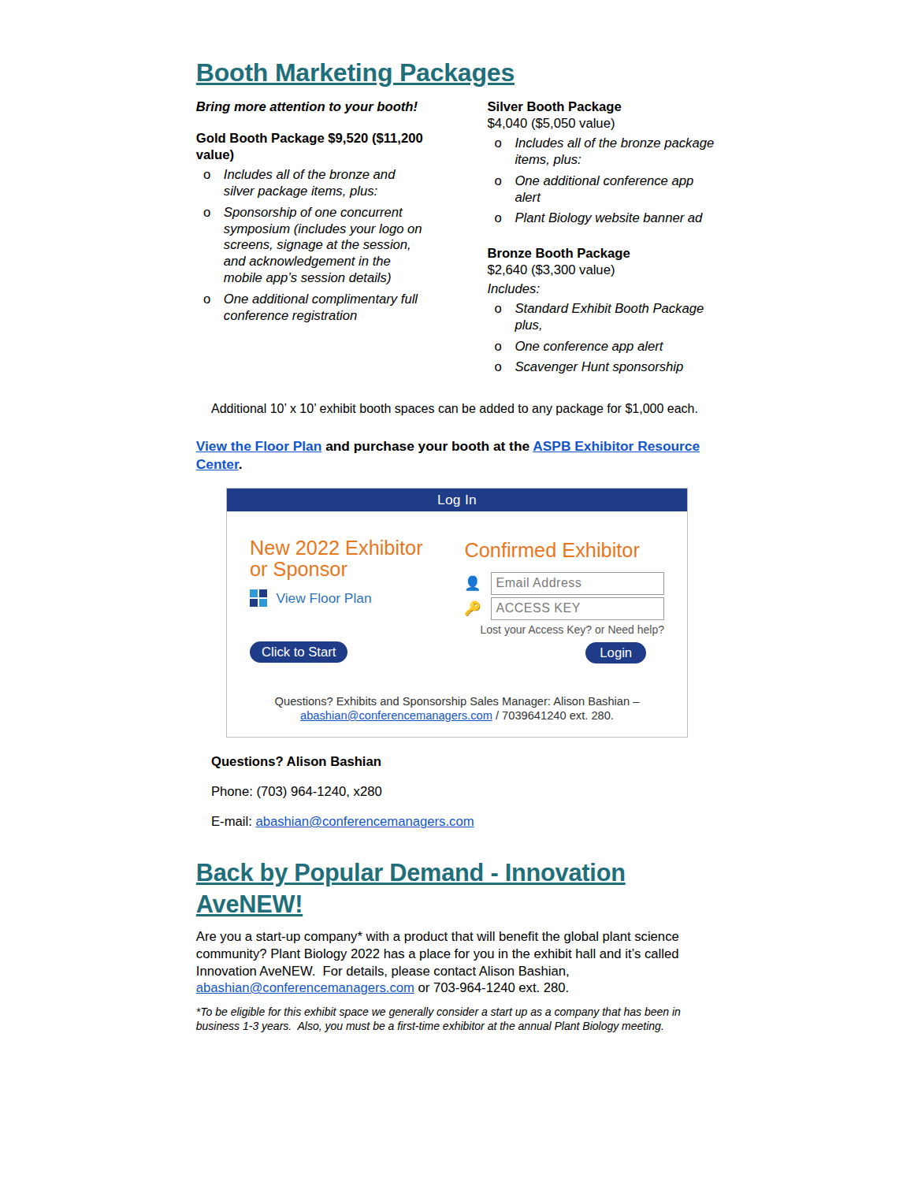Booth Marketing Packages
Bring more attention to your booth!
Gold Booth Package $9,520 ($11,200 value)
Includes all of the bronze and silver package items, plus:
Sponsorship of one concurrent symposium (includes your logo on screens, signage at the session, and acknowledgement in the mobile app’s session details)
One additional complimentary full conference registration
Silver Booth Package
$4,040 ($5,050 value)
Includes all of the bronze package items, plus:
One additional conference app alert
Plant Biology website banner ad
Bronze Booth Package
$2,640 ($3,300 value)
Includes:
Standard Exhibit Booth Package plus,
One conference app alert
Scavenger Hunt sponsorship
Additional 10’ x 10’ exhibit booth spaces can be added to any package for $1,000 each.
View the Floor Plan and purchase your booth at the ASPB Exhibitor Resource Center.
Log In
New 2022 Exhibitor or Sponsor
View Floor Plan
Click to Start
Confirmed Exhibitor
👤 Email Address
🔑 ACCESS KEY
Lost your Access Key? or Need help?
Login
Questions? Exhibits and Sponsorship Sales Manager: Alison Bashian – abashian@conferencemanagers.com / 7039641240 ext. 280.
Questions? Alison Bashian
Phone: (703) 964-1240, x280
E-mail: abashian@conferencemanagers.com
Back by Popular Demand - Innovation AveNEW!
Are you a start-up company* with a product that will benefit the global plant science community? Plant Biology 2022 has a place for you in the exhibit hall and it’s called Innovation AveNEW. For details, please contact Alison Bashian, abashian@conferencemanagers.com or 703-964-1240 ext. 280.
*To be eligible for this exhibit space we generally consider a start up as a company that has been in business 1-3 years. Also, you must be a first-time exhibitor at the annual Plant Biology meeting.